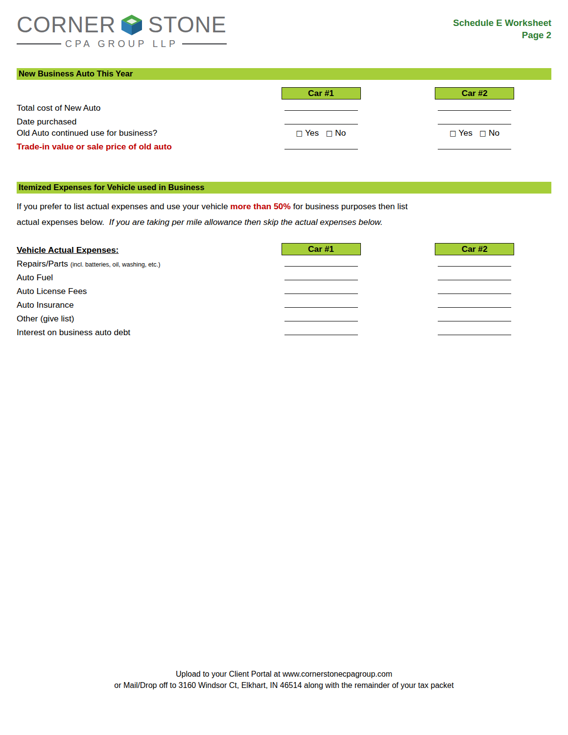CORNER STONE
CPA GROUP LLP
Schedule E Worksheet
Page 2
New Business Auto This Year
| | Car #1 | Car #2 |
| Total cost of New Auto | | |
| Date purchased | | |
| Old Auto continued use for business? | □ Yes □ No | □ Yes □ No |
| Trade-in value or sale price of old auto | | |
Itemized Expenses for Vehicle used in Business
If you prefer to list actual expenses and use your vehicle more than 50% for business purposes then list
actual expenses below. If you are taking per mile allowance then skip the actual expenses below.
| Vehicle Actual Expenses: | Car #1 | Car #2 |
| Repairs/Parts (incl. batteries, oil, washing, etc.) | | |
| Auto Fuel | | |
| Auto License Fees | | |
| Auto Insurance | | |
| Other (give list) | | |
| Interest on business auto debt | | |
Upload to your Client Portal at www.cornerstonecpagroup.com
or Mail/Drop off to 3160 Windsor Ct, Elkhart, IN 46514 along with the remainder of your tax packet